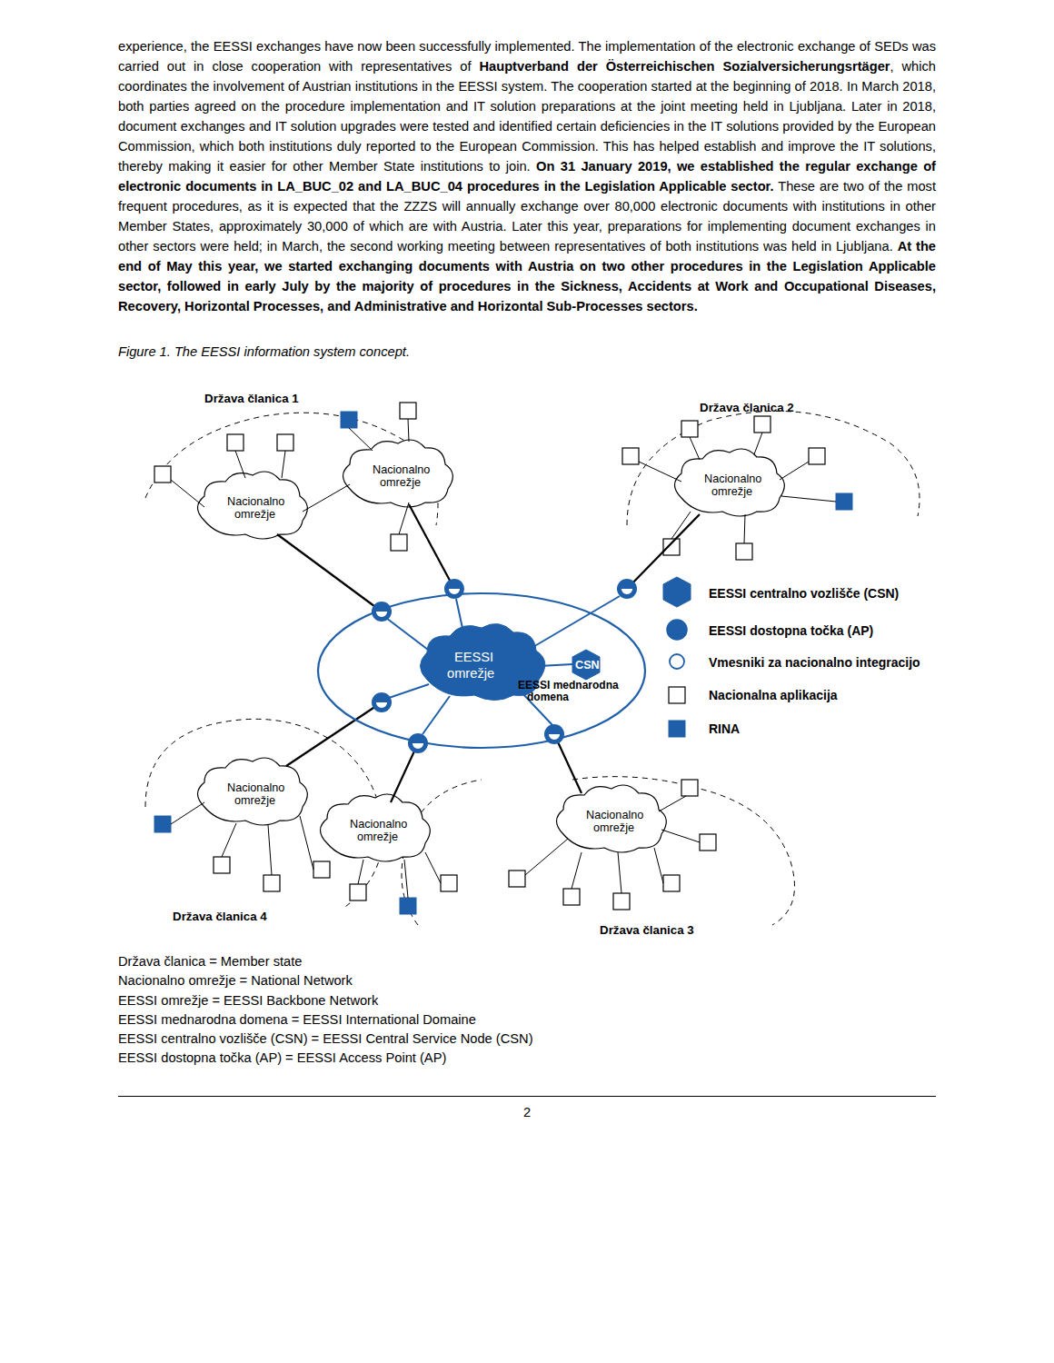experience, the EESSI exchanges have now been successfully implemented. The implementation of the electronic exchange of SEDs was carried out in close cooperation with representatives of Hauptverband der Österreichischen Sozialversicherungsrtäger, which coordinates the involvement of Austrian institutions in the EESSI system. The cooperation started at the beginning of 2018. In March 2018, both parties agreed on the procedure implementation and IT solution preparations at the joint meeting held in Ljubljana. Later in 2018, document exchanges and IT solution upgrades were tested and identified certain deficiencies in the IT solutions provided by the European Commission, which both institutions duly reported to the European Commission. This has helped establish and improve the IT solutions, thereby making it easier for other Member State institutions to join. On 31 January 2019, we established the regular exchange of electronic documents in LA_BUC_02 and LA_BUC_04 procedures in the Legislation Applicable sector. These are two of the most frequent procedures, as it is expected that the ZZZS will annually exchange over 80,000 electronic documents with institutions in other Member States, approximately 30,000 of which are with Austria. Later this year, preparations for implementing document exchanges in other sectors were held; in March, the second working meeting between representatives of both institutions was held in Ljubljana. At the end of May this year, we started exchanging documents with Austria on two other procedures in the Legislation Applicable sector, followed in early July by the majority of procedures in the Sickness, Accidents at Work and Occupational Diseases, Recovery, Horizontal Processes, and Administrative and Horizontal Sub-Processes sectors.
Figure 1. The EESSI information system concept.
Država članica 1 Država članica 2 Država članica 4 Država članica 3 Nacionalno omrežje Nacionalno omrežje Nacionalno omrežje Nacionalno omrežje Nacionalno omrežje Nacionalno omrežje EESSI omrežje CSN EESSI mednarodna domena EESSI centralno vozlišče (CSN) EESSI dostopna točka (AP) Vmesniki za nacionalno integracijo Nacionalna aplikacija RINA
Država članica = Member state
Nacionalno omrežje = National Network
EESSI omrežje = EESSI Backbone Network
EESSI mednarodna domena = EESSI International Domaine
EESSI centralno vozlišče (CSN) = EESSI Central Service Node (CSN)
EESSI dostopna točka (AP) = EESSI Access Point (AP)
2